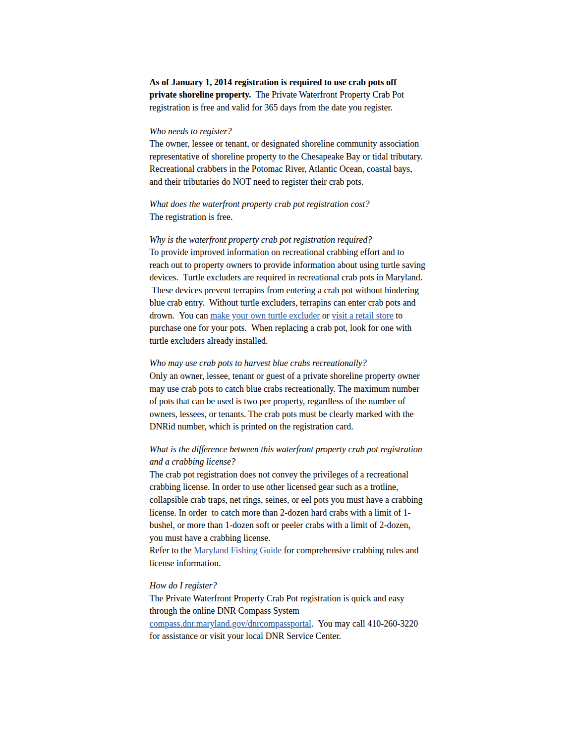As of January 1, 2014 registration is required to use crab pots off private shoreline property. The Private Waterfront Property Crab Pot registration is free and valid for 365 days from the date you register.
Who needs to register?
The owner, lessee or tenant, or designated shoreline community association representative of shoreline property to the Chesapeake Bay or tidal tributary. Recreational crabbers in the Potomac River, Atlantic Ocean, coastal bays, and their tributaries do NOT need to register their crab pots.
What does the waterfront property crab pot registration cost?
The registration is free.
Why is the waterfront property crab pot registration required?
To provide improved information on recreational crabbing effort and to reach out to property owners to provide information about using turtle saving devices. Turtle excluders are required in recreational crab pots in Maryland. These devices prevent terrapins from entering a crab pot without hindering blue crab entry. Without turtle excluders, terrapins can enter crab pots and drown. You can make your own turtle excluder or visit a retail store to purchase one for your pots. When replacing a crab pot, look for one with turtle excluders already installed.
Who may use crab pots to harvest blue crabs recreationally?
Only an owner, lessee, tenant or guest of a private shoreline property owner may use crab pots to catch blue crabs recreationally. The maximum number of pots that can be used is two per property, regardless of the number of owners, lessees, or tenants. The crab pots must be clearly marked with the DNRid number, which is printed on the registration card.
What is the difference between this waterfront property crab pot registration and a crabbing license?
The crab pot registration does not convey the privileges of a recreational crabbing license. In order to use other licensed gear such as a trotline, collapsible crab traps, net rings, seines, or eel pots you must have a crabbing license. In order to catch more than 2-dozen hard crabs with a limit of 1-bushel, or more than 1-dozen soft or peeler crabs with a limit of 2-dozen, you must have a crabbing license.
Refer to the Maryland Fishing Guide for comprehensive crabbing rules and license information.
How do I register?
The Private Waterfront Property Crab Pot registration is quick and easy through the online DNR Compass System compass.dnr.maryland.gov/dnrcompassportal. You may call 410-260-3220 for assistance or visit your local DNR Service Center.